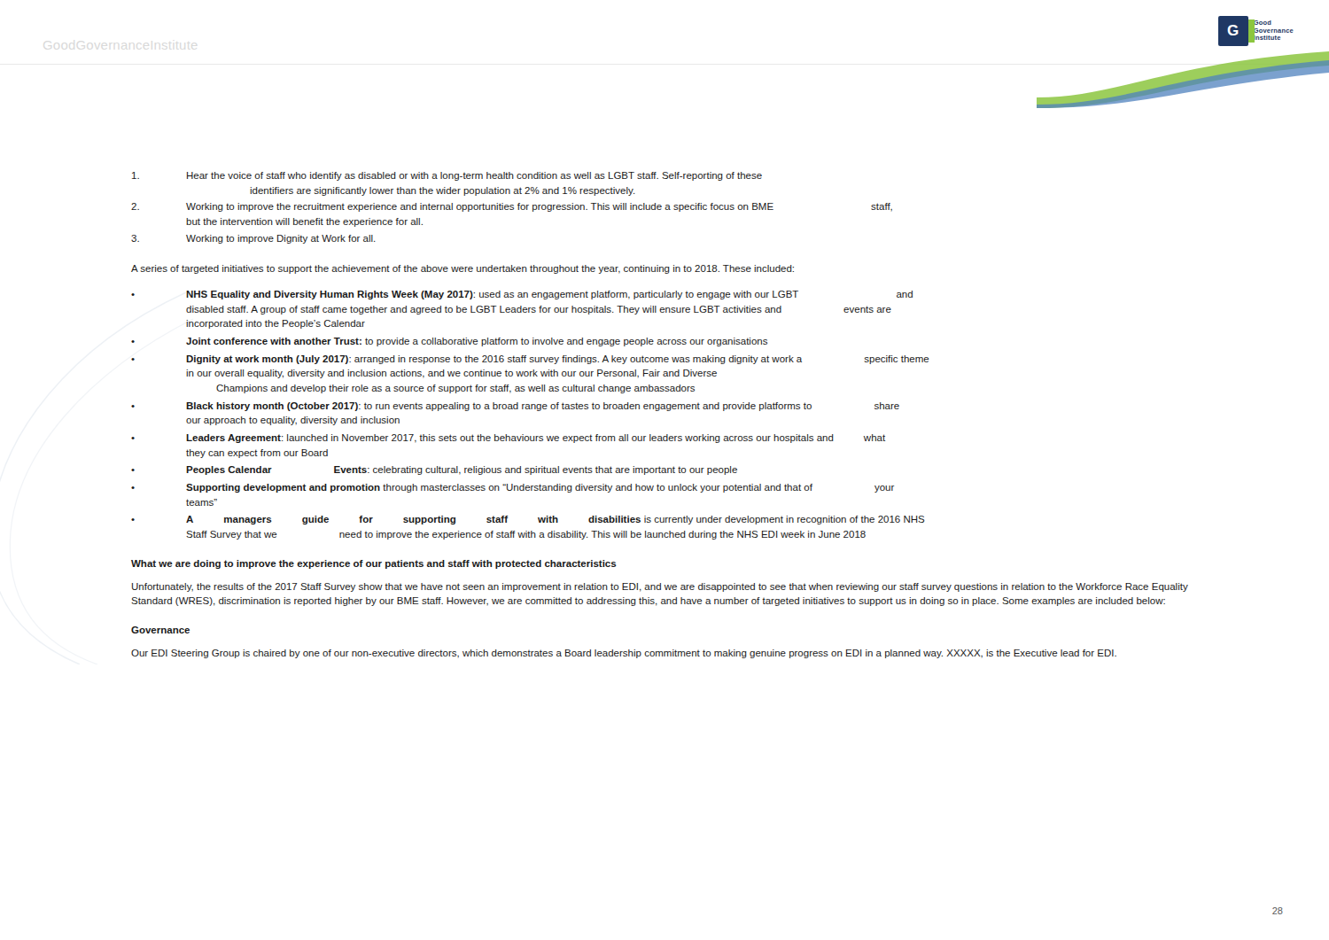GoodGovernanceInstitute
G
Good Governance Institute
1.
Hear the voice of staff who identify as disabled or with a long-term health condition as well as LGBT staff. Self-reporting of these identifiers are significantly lower than the wider population at 2% and 1% respectively.
2.
Working to improve the recruitment experience and internal opportunities for progression. This will include a specific focus on BME staff, but the intervention will benefit the experience for all.
3.
Working to improve Dignity at Work for all.
A series of targeted initiatives to support the achievement of the above were undertaken throughout the year, continuing in to 2018. These included:
•
NHS Equality and Diversity Human Rights Week (May 2017): used as an engagement platform, particularly to engage with our LGBT and disabled staff. A group of staff came together and agreed to be LGBT Leaders for our hospitals. They will ensure LGBT activities and events are incorporated into the People’s Calendar
•
Joint conference with another Trust: to provide a collaborative platform to involve and engage people across our organisations
•
Dignity at work month (July 2017): arranged in response to the 2016 staff survey findings. A key outcome was making dignity at work a specific theme in our overall equality, diversity and inclusion actions, and we continue to work with our our Personal, Fair and Diverse Champions and develop their role as a source of support for staff, as well as cultural change ambassadors
•
Black history month (October 2017): to run events appealing to a broad range of tastes to broaden engagement and provide platforms to share our approach to equality, diversity and inclusion
•
Leaders Agreement: launched in November 2017, this sets out the behaviours we expect from all our leaders working across our hospitals and what they can expect from our Board
•
Peoples Calendar Events: celebrating cultural, religious and spiritual events that are important to our people
•
Supporting development and promotion through masterclasses on “Understanding diversity and how to unlock your potential and that of your teams”
•
A managers guide for supporting staff with disabilities is currently under development in recognition of the 2016 NHS Staff Survey that we need to improve the experience of staff with a disability. This will be launched during the NHS EDI week in June 2018
What we are doing to improve the experience of our patients and staff with protected characteristics
Unfortunately, the results of the 2017 Staff Survey show that we have not seen an improvement in relation to EDI, and we are disappointed to see that when reviewing our staff survey questions in relation to the Workforce Race Equality Standard (WRES), discrimination is reported higher by our BME staff. However, we are committed to addressing this, and have a number of targeted initiatives to support us in doing so in place. Some examples are included below:
Governance
Our EDI Steering Group is chaired by one of our non-executive directors, which demonstrates a Board leadership commitment to making genuine progress on EDI in a planned way. XXXXX, is the Executive lead for EDI.
28